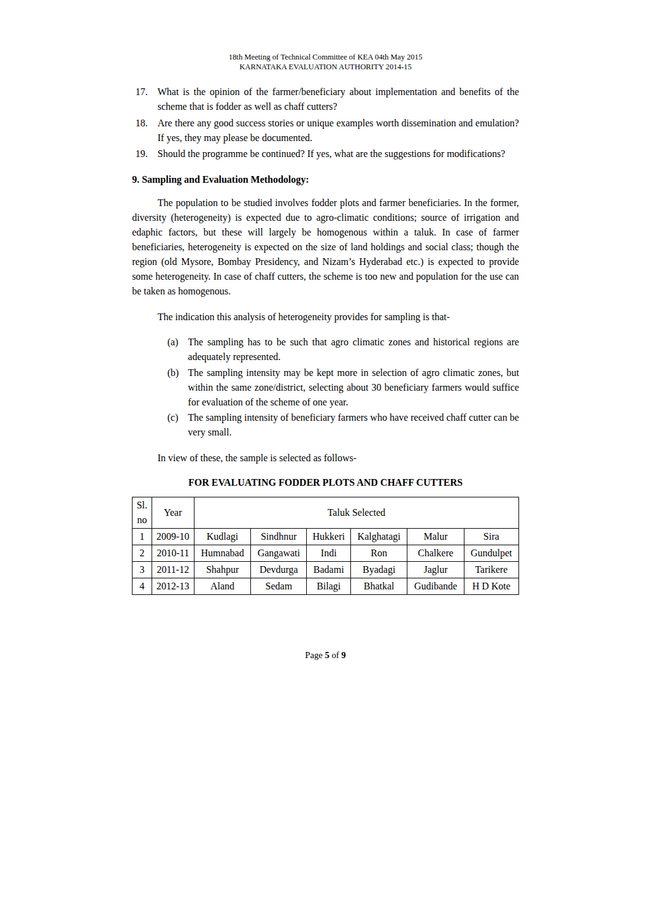18th Meeting of Technical Committee of KEA 04th May 2015
KARNATAKA EVALUATION AUTHORITY 2014-15
17. What is the opinion of the farmer/beneficiary about implementation and benefits of the scheme that is fodder as well as chaff cutters?
18. Are there any good success stories or unique examples worth dissemination and emulation? If yes, they may please be documented.
19. Should the programme be continued? If yes, what are the suggestions for modifications?
9. Sampling and Evaluation Methodology:
The population to be studied involves fodder plots and farmer beneficiaries. In the former, diversity (heterogeneity) is expected due to agro-climatic conditions; source of irrigation and edaphic factors, but these will largely be homogenous within a taluk. In case of farmer beneficiaries, heterogeneity is expected on the size of land holdings and social class; though the region (old Mysore, Bombay Presidency, and Nizam’s Hyderabad etc.) is expected to provide some heterogeneity. In case of chaff cutters, the scheme is too new and population for the use can be taken as homogenous.
The indication this analysis of heterogeneity provides for sampling is that-
(a) The sampling has to be such that agro climatic zones and historical regions are adequately represented.
(b) The sampling intensity may be kept more in selection of agro climatic zones, but within the same zone/district, selecting about 30 beneficiary farmers would suffice for evaluation of the scheme of one year.
(c) The sampling intensity of beneficiary farmers who have received chaff cutter can be very small.
In view of these, the sample is selected as follows-
FOR EVALUATING FODDER PLOTS AND CHAFF CUTTERS
| Sl. no | Year | Taluk Selected |
| 1 | 2009-10 | Kudlagi | Sindhnur | Hukkeri | Kalghatagi | Malur | Sira |
| 2 | 2010-11 | Humnabad | Gangawati | Indi | Ron | Chalkere | Gundulpet |
| 3 | 2011-12 | Shahpur | Devdurga | Badami | Byadagi | Jaglur | Tarikere |
| 4 | 2012-13 | Aland | Sedam | Bilagi | Bhatkal | Gudibande | H D Kote |
Page 5 of 9